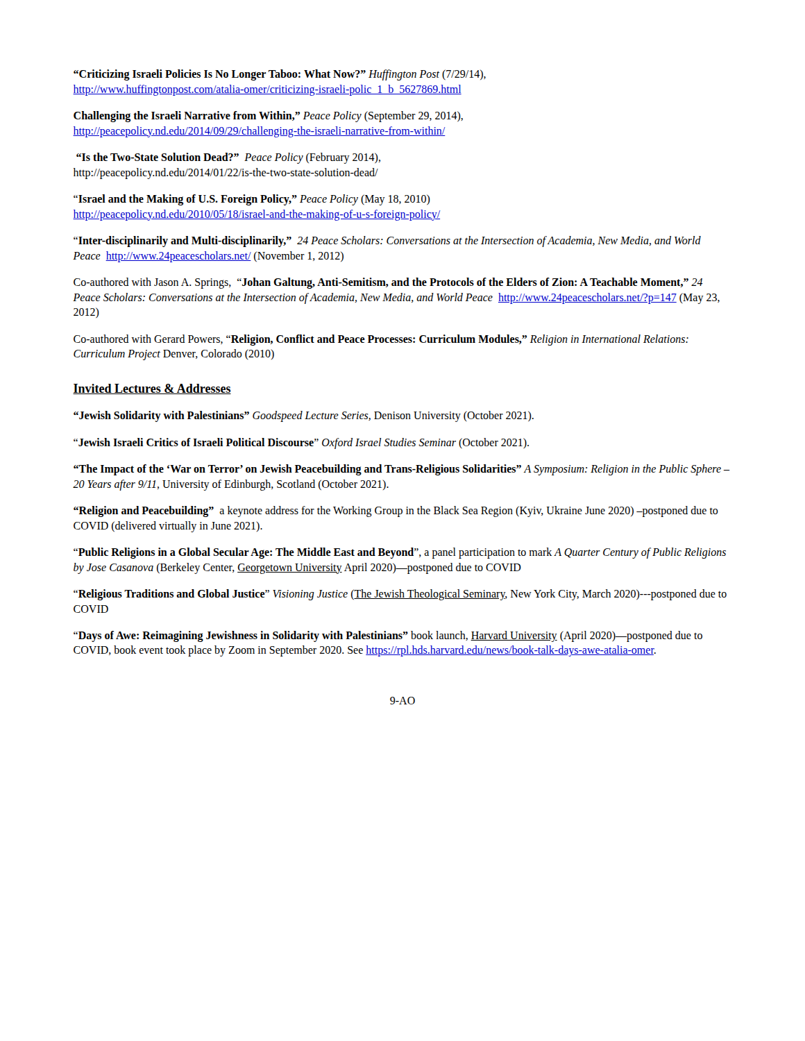“Criticizing Israeli Policies Is No Longer Taboo: What Now?” Huffington Post (7/29/14),
http://www.huffingtonpost.com/atalia-omer/criticizing-israeli-polic_1_b_5627869.html
Challenging the Israeli Narrative from Within,” Peace Policy (September 29, 2014),
http://peacepolicy.nd.edu/2014/09/29/challenging-the-israeli-narrative-from-within/
“Is the Two-State Solution Dead?” Peace Policy (February 2014),
http://peacepolicy.nd.edu/2014/01/22/is-the-two-state-solution-dead/
“Israel and the Making of U.S. Foreign Policy,” Peace Policy (May 18, 2010)
http://peacepolicy.nd.edu/2010/05/18/israel-and-the-making-of-u-s-foreign-policy/
“Inter-disciplinarily and Multi-disciplinarily,” 24 Peace Scholars: Conversations at the Intersection of Academia, New Media, and World Peace http://www.24peacescholars.net/ (November 1, 2012)
Co-authored with Jason A. Springs, “Johan Galtung, Anti-Semitism, and the Protocols of the Elders of Zion: A Teachable Moment,” 24 Peace Scholars: Conversations at the Intersection of Academia, New Media, and World Peace http://www.24peacescholars.net/?p=147 (May 23, 2012)
Co-authored with Gerard Powers, “Religion, Conflict and Peace Processes: Curriculum Modules,” Religion in International Relations: Curriculum Project Denver, Colorado (2010)
Invited Lectures & Addresses
“Jewish Solidarity with Palestinians” Goodspeed Lecture Series, Denison University (October 2021).
“Jewish Israeli Critics of Israeli Political Discourse” Oxford Israel Studies Seminar (October 2021).
“The Impact of the ‘War on Terror’ on Jewish Peacebuilding and Trans-Religious Solidarities” A Symposium: Religion in the Public Sphere – 20 Years after 9/11, University of Edinburgh, Scotland (October 2021).
“Religion and Peacebuilding” a keynote address for the Working Group in the Black Sea Region (Kyiv, Ukraine June 2020) –postponed due to COVID (delivered virtually in June 2021).
“Public Religions in a Global Secular Age: The Middle East and Beyond”, a panel participation to mark A Quarter Century of Public Religions by Jose Casanova (Berkeley Center, Georgetown University April 2020)—postponed due to COVID
“Religious Traditions and Global Justice” Visioning Justice (The Jewish Theological Seminary, New York City, March 2020)---postponed due to COVID
“Days of Awe: Reimagining Jewishness in Solidarity with Palestinians” book launch, Harvard University (April 2020)—postponed due to COVID, book event took place by Zoom in September 2020. See https://rpl.hds.harvard.edu/news/book-talk-days-awe-atalia-omer.
9-AO